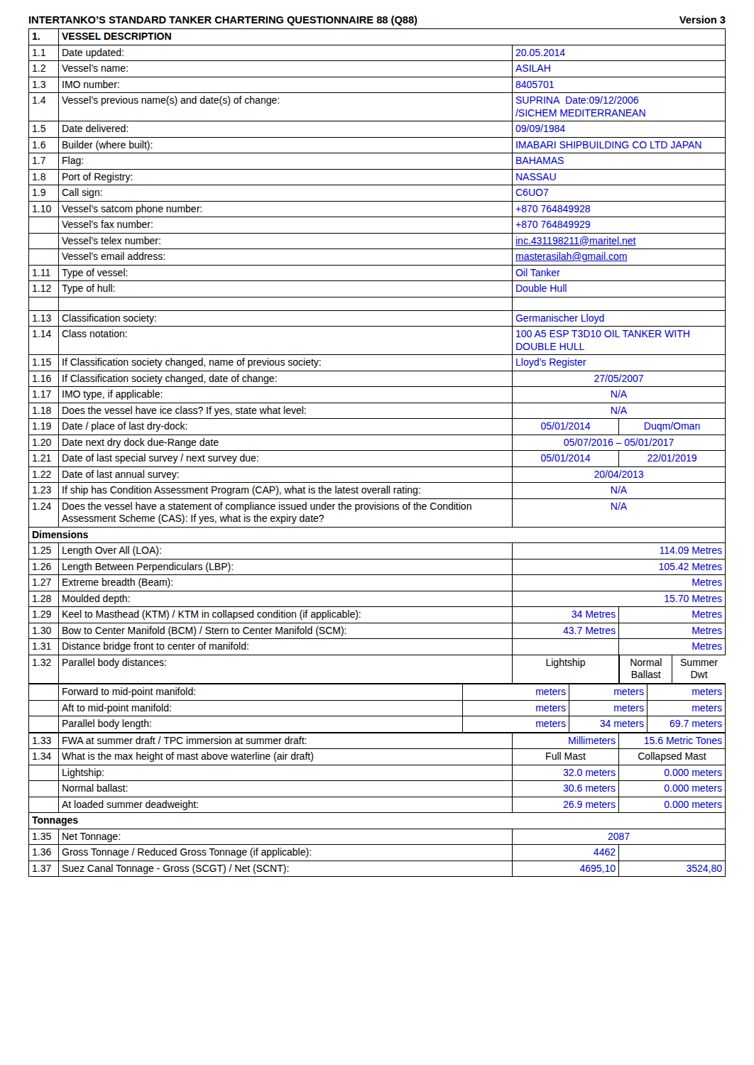INTERTANKO’S STANDARD TANKER CHARTERING QUESTIONNAIRE 88 (Q88) Version 3
| 1. | VESSEL DESCRIPTION |
| 1.1 | Date updated: | 20.05.2014 |
| 1.2 | Vessel’s name: | ASILAH |
| 1.3 | IMO number: | 8405701 |
| 1.4 | Vessel’s previous name(s) and date(s) of change: | SUPRINA Date:09/12/2006 /SICHEM MEDITERRANEAN |
| 1.5 | Date delivered: | 09/09/1984 |
| 1.6 | Builder (where built): | IMABARI SHIPBUILDING CO LTD JAPAN |
| 1.7 | Flag: | BAHAMAS |
| 1.8 | Port of Registry: | NASSAU |
| 1.9 | Call sign: | C6UO7 |
| 1.10 | Vessel’s satcom phone number: | +870 764849928 |
| | Vessel’s fax number: | +870 764849929 |
| | Vessel’s telex number: | inc.431198211@maritel.net |
| | Vessel’s email address: | masterasilah@gmail.com |
| 1.11 | Type of vessel: | Oil Tanker |
| 1.12 | Type of hull: | Double Hull |
| 1.13 | Classification society: | Germanischer Lloyd |
| 1.14 | Class notation: | 100 A5 ESP T3D10 OIL TANKER WITH DOUBLE HULL |
| 1.15 | If Classification society changed, name of previous society: | Lloyd’s Register |
| 1.16 | If Classification society changed, date of change: | 27/05/2007 |
| 1.17 | IMO type, if applicable: | N/A |
| 1.18 | Does the vessel have ice class? If yes, state what level: | N/A |
| 1.19 | Date / place of last dry-dock: | 05/01/2014 | Duqm/Oman |
| 1.20 | Date next dry dock due-Range date | 05/07/2016 – 05/01/2017 |
| 1.21 | Date of last special survey / next survey due: | 05/01/2014 | 22/01/2019 |
| 1.22 | Date of last annual survey: | 20/04/2013 |
| 1.23 | If ship has Condition Assessment Program (CAP), what is the latest overall rating: | N/A |
| 1.24 | Does the vessel have a statement of compliance issued under the provisions of the Condition Assessment Scheme (CAS): If yes, what is the expiry date? | N/A |
| Dimensions |
| 1.25 | Length Over All (LOA): | 114.09 Metres |
| 1.26 | Length Between Perpendiculars (LBP): | 105.42 Metres |
| 1.27 | Extreme breadth (Beam): | Metres |
| 1.28 | Moulded depth: | 15.70 Metres |
| 1.29 | Keel to Masthead (KTM) / KTM in collapsed condition (if applicable): | 34 Metres | Metres |
| 1.30 | Bow to Center Manifold (BCM) / Stern to Center Manifold (SCM): | 43.7 Metres | Metres |
| 1.31 | Distance bridge front to center of manifold: | | Metres |
| 1.32 | Parallel body distances: | Lightship | / Normal Ballast / Summer Dwt / |
| | Forward to mid-point manifold: | meters | meters | meters |
| | Aft to mid-point manifold: | meters | meters | meters |
| | Parallel body length: | meters | 34 meters | 69.7 meters |
| 1.33 | FWA at summer draft / TPC immersion at summer draft: | Millimeters | 15.6 Metric Tones |
| 1.34 | What is the max height of mast above waterline (air draft) | Full Mast | Collapsed Mast |
| | Lightship: | 32.0 meters | 0.000 meters |
| | Normal ballast: | 30.6 meters | 0.000 meters |
| | At loaded summer deadweight: | 26.9 meters | 0.000 meters |
| Tonnages |
| 1.35 | Net Tonnage: | 2087 |
| 1.36 | Gross Tonnage / Reduced Gross Tonnage (if applicable): | 4462 | |
| 1.37 | Suez Canal Tonnage - Gross (SCGT) / Net (SCNT): | 4695,10 | 3524,80 |